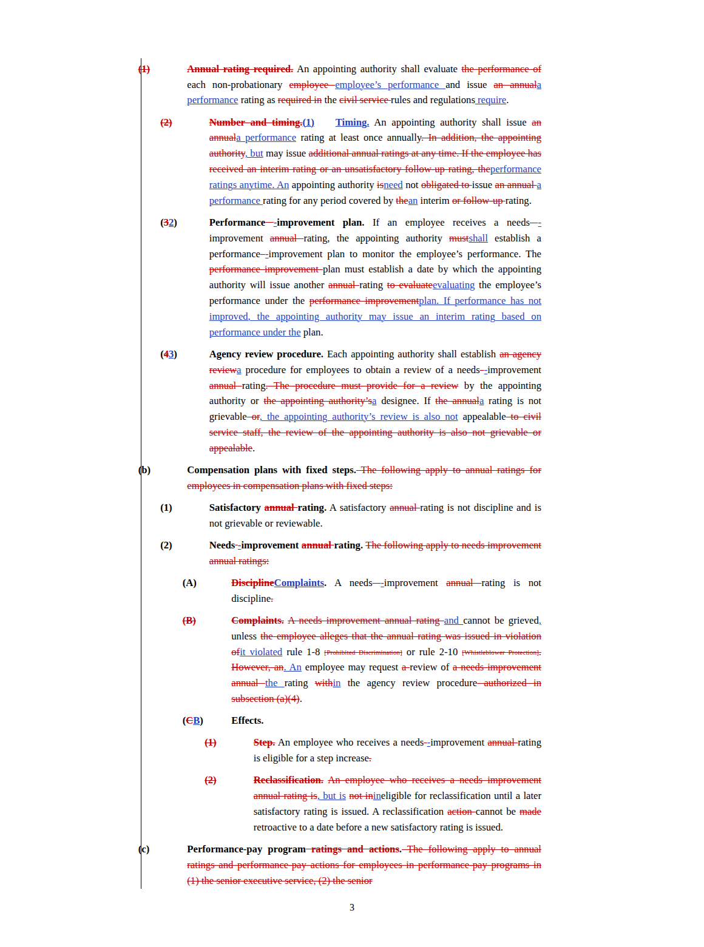(1) Annual rating required. An appointing authority shall evaluate the performance of each non-probationary employee employee’s performance and issue an annuala performance rating as required in the civil service rules and regulations require.
(2) Number and timing.(1) Timing. An appointing authority shall issue an annuala performance rating at least once annually. In addition, the appointing authority, but may issue additional annual ratings at any time. If the employee has received an interim rating or an unsatisfactory follow-up rating, theperformance ratings anytime. An appointing authority isneed not obligated to issue an annual a performance rating for any period covered by thean interim or follow-up rating.
(32) Performance -improvement plan. If an employee receives a needs -improvement annual rating, the appointing authority mustshall establish a performance -improvement plan to monitor the employee’s performance. The performance improvement plan must establish a date by which the appointing authority will issue another annual rating to evaluateevaluating the employee’s performance under the performance improvementplan. If performance has not improved, the appointing authority may issue an interim rating based on performance under the plan.
(43) Agency review procedure. Each appointing authority shall establish an agency reviewa procedure for employees to obtain a review of a needs -improvement annual rating. The procedure must provide for a review by the appointing authority or the appointing authority’sa designee. If the annuala rating is not grievable or, the appointing authority’s review is also not appealable to civil service staff, the review of the appointing authority is also not grievable or appealable.
(b) Compensation plans with fixed steps. The following apply to annual ratings for employees in compensation plans with fixed steps:
(1) Satisfactory annual rating. A satisfactory annual rating is not discipline and is not grievable or reviewable.
(2) Needs -improvement annual rating. The following apply to needs improvement annual ratings:
(A) DisciplineComplaints. A needs -improvement annual rating is not discipline.
(B) Complaints. A needs improvement annual rating and cannot be grieved, unless the employee alleges that the annual rating was issued in violation ofit violated rule 1-8 [Prohibited Discrimination] or rule 2-10 [Whistleblower Protection]. However, an. An employee may request a review of a needs improvement annual the rating within the agency review procedure authorized in subsection (a)(4).
(CB) Effects.
(1) Step. An employee who receives a needs -improvement annual rating is eligible for a step increase.
(2) Reclassification. An employee who receives a needs improvement annual rating is, but is not inineligible for reclassification until a later satisfactory rating is issued. A reclassification action cannot be made retroactive to a date before a new satisfactory rating is issued.
(c) Performance-pay program ratings and actions. The following apply to annual ratings and performance-pay actions for employees in performance-pay programs in (1) the senior executive service, (2) the senior
3